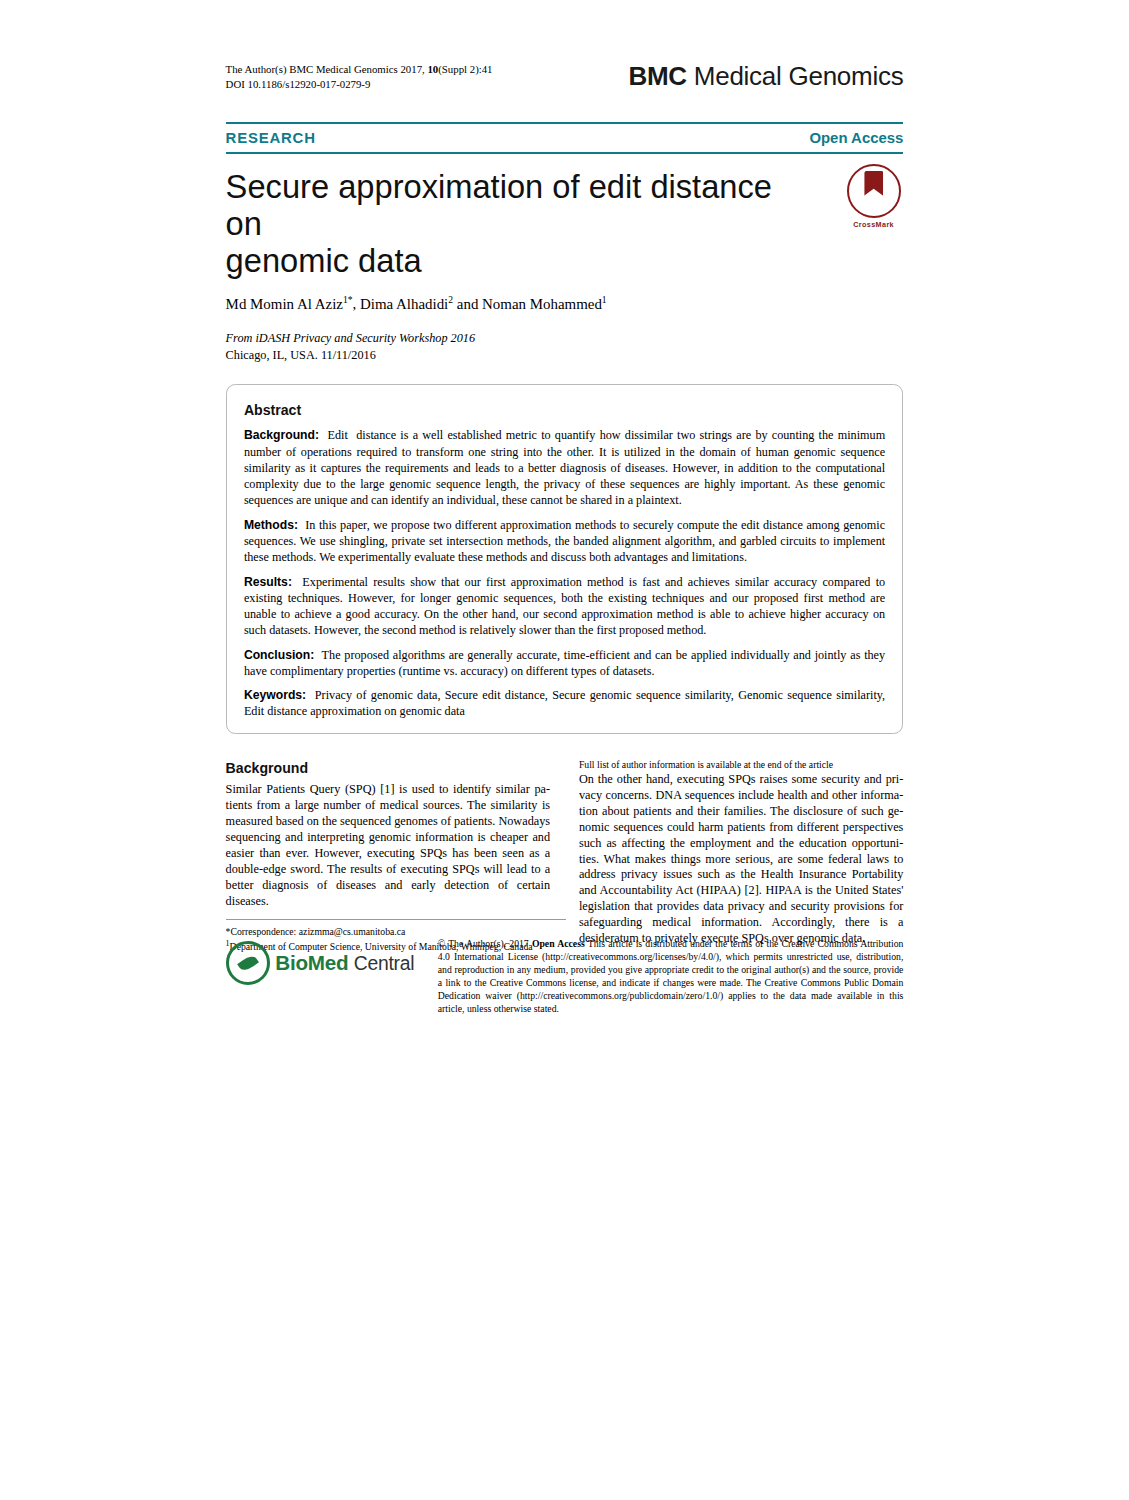The Author(s) BMC Medical Genomics 2017, 10(Suppl 2):41
DOI 10.1186/s12920-017-0279-9
BMC Medical Genomics
RESEARCH
Open Access
CrossMark
Secure approximation of edit distance on
genomic data
Md Momin Al Aziz1*, Dima Alhadidi2 and Noman Mohammed1
From iDASH Privacy and Security Workshop 2016
Chicago, IL, USA. 11/11/2016
Abstract
Background: Edit distance is a well established metric to quantify how dissimilar two strings are by counting the minimum number of operations required to transform one string into the other. It is utilized in the domain of human genomic sequence similarity as it captures the requirements and leads to a better diagnosis of diseases. However, in addition to the computational complexity due to the large genomic sequence length, the privacy of these sequences are highly important. As these genomic sequences are unique and can identify an individual, these cannot be shared in a plaintext.
Methods: In this paper, we propose two different approximation methods to securely compute the edit distance among genomic sequences. We use shingling, private set intersection methods, the banded alignment algorithm, and garbled circuits to implement these methods. We experimentally evaluate these methods and discuss both advantages and limitations.
Results: Experimental results show that our first approximation method is fast and achieves similar accuracy compared to existing techniques. However, for longer genomic sequences, both the existing techniques and our proposed first method are unable to achieve a good accuracy. On the other hand, our second approximation method is able to achieve higher accuracy on such datasets. However, the second method is relatively slower than the first proposed method.
Conclusion: The proposed algorithms are generally accurate, time-efficient and can be applied individually and jointly as they have complimentary properties (runtime vs. accuracy) on different types of datasets.
Keywords: Privacy of genomic data, Secure edit distance, Secure genomic sequence similarity, Genomic sequence similarity, Edit distance approximation on genomic data
Background
Similar Patients Query (SPQ) [1] is used to identify similar patients from a large number of medical sources. The similarity is measured based on the sequenced genomes of patients. Nowadays sequencing and interpreting genomic information is cheaper and easier than ever. However, executing SPQs has been seen as a double-edge sword. The results of executing SPQs will lead to a better diagnosis of diseases and early detection of certain diseases.
*Correspondence: azizmma@cs.umanitoba.ca
1Department of Computer Science, University of Manitoba, Winnipeg, Canada
Full list of author information is available at the end of the article
On the other hand, executing SPQs raises some security and privacy concerns. DNA sequences include health and other information about patients and their families. The disclosure of such genomic sequences could harm patients from different perspectives such as affecting the employment and the education opportunities. What makes things more serious, are some federal laws to address privacy issues such as the Health Insurance Portability and Accountability Act (HIPAA) [2]. HIPAA is the United States' legislation that provides data privacy and security provisions for safeguarding medical information. Accordingly, there is a desideratum to privately execute SPQs over genomic data.
BioMed Central
© The Author(s). 2017 Open Access This article is distributed under the terms of the Creative Commons Attribution 4.0 International License (http://creativecommons.org/licenses/by/4.0/), which permits unrestricted use, distribution, and reproduction in any medium, provided you give appropriate credit to the original author(s) and the source, provide a link to the Creative Commons license, and indicate if changes were made. The Creative Commons Public Domain Dedication waiver (http://creativecommons.org/publicdomain/zero/1.0/) applies to the data made available in this article, unless otherwise stated.